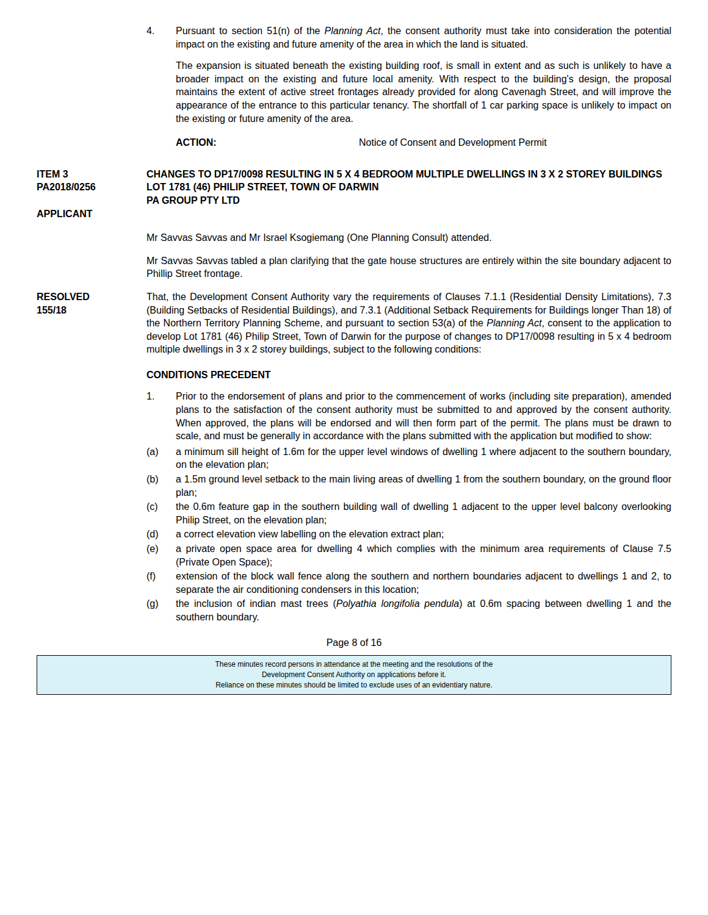4.
Pursuant to section 51(n) of the Planning Act, the consent authority must take into consideration the potential impact on the existing and future amenity of the area in which the land is situated.
The expansion is situated beneath the existing building roof, is small in extent and as such is unlikely to have a broader impact on the existing and future local amenity. With respect to the building's design, the proposal maintains the extent of active street frontages already provided for along Cavenagh Street, and will improve the appearance of the entrance to this particular tenancy. The shortfall of 1 car parking space is unlikely to impact on the existing or future amenity of the area.
ACTION:
Notice of Consent and Development Permit
ITEM 3
PA2018/0256
APPLICANT
CHANGES TO DP17/0098 RESULTING IN 5 X 4 BEDROOM MULTIPLE DWELLINGS IN 3 X 2 STOREY BUILDINGS
LOT 1781 (46) PHILIP STREET, TOWN OF DARWIN
PA GROUP PTY LTD
Mr Savvas Savvas and Mr Israel Ksogiemang (One Planning Consult) attended.
Mr Savvas Savvas tabled a plan clarifying that the gate house structures are entirely within the site boundary adjacent to Phillip Street frontage.
RESOLVED
155/18
That, the Development Consent Authority vary the requirements of Clauses 7.1.1 (Residential Density Limitations), 7.3 (Building Setbacks of Residential Buildings), and 7.3.1 (Additional Setback Requirements for Buildings longer Than 18) of the Northern Territory Planning Scheme, and pursuant to section 53(a) of the Planning Act, consent to the application to develop Lot 1781 (46) Philip Street, Town of Darwin for the purpose of changes to DP17/0098 resulting in 5 x 4 bedroom multiple dwellings in 3 x 2 storey buildings, subject to the following conditions:
CONDITIONS PRECEDENT
1.
Prior to the endorsement of plans and prior to the commencement of works (including site preparation), amended plans to the satisfaction of the consent authority must be submitted to and approved by the consent authority. When approved, the plans will be endorsed and will then form part of the permit. The plans must be drawn to scale, and must be generally in accordance with the plans submitted with the application but modified to show:
(a)
a minimum sill height of 1.6m for the upper level windows of dwelling 1 where adjacent to the southern boundary, on the elevation plan;
(b)
a 1.5m ground level setback to the main living areas of dwelling 1 from the southern boundary, on the ground floor plan;
(c)
the 0.6m feature gap in the southern building wall of dwelling 1 adjacent to the upper level balcony overlooking Philip Street, on the elevation plan;
(d)
a correct elevation view labelling on the elevation extract plan;
(e)
a private open space area for dwelling 4 which complies with the minimum area requirements of Clause 7.5 (Private Open Space);
(f)
extension of the block wall fence along the southern and northern boundaries adjacent to dwellings 1 and 2, to separate the air conditioning condensers in this location;
(g)
the inclusion of indian mast trees (Polyathia longifolia pendula) at 0.6m spacing between dwelling 1 and the southern boundary.
Page 8 of 16
These minutes record persons in attendance at the meeting and the resolutions of the
Development Consent Authority on applications before it.
Reliance on these minutes should be limited to exclude uses of an evidentiary nature.